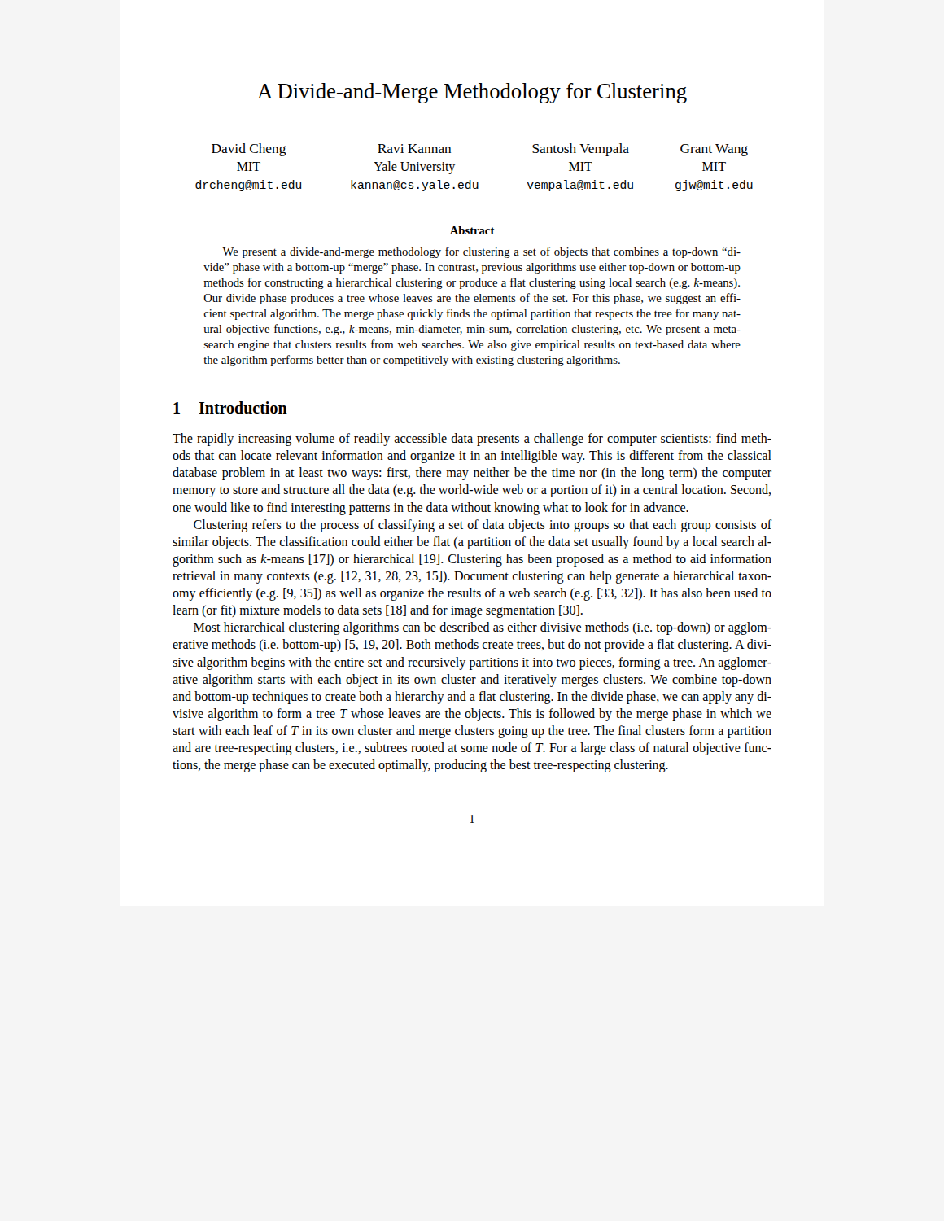A Divide-and-Merge Methodology for Clustering
| David Cheng MIT drcheng@mit.edu | Ravi Kannan Yale University kannan@cs.yale.edu | Santosh Vempala MIT vempala@mit.edu | Grant Wang MIT gjw@mit.edu |
Abstract
We present a divide-and-merge methodology for clustering a set of objects that combines a top-down “divide” phase with a bottom-up “merge” phase. In contrast, previous algorithms use either top-down or bottom-up methods for constructing a hierarchical clustering or produce a flat clustering using local search (e.g. k-means). Our divide phase produces a tree whose leaves are the elements of the set. For this phase, we suggest an efficient spectral algorithm. The merge phase quickly finds the optimal partition that respects the tree for many natural objective functions, e.g., k-means, min-diameter, min-sum, correlation clustering, etc. We present a meta-search engine that clusters results from web searches. We also give empirical results on text-based data where the algorithm performs better than or competitively with existing clustering algorithms.
1 Introduction
The rapidly increasing volume of readily accessible data presents a challenge for computer scientists: find methods that can locate relevant information and organize it in an intelligible way. This is different from the classical database problem in at least two ways: first, there may neither be the time nor (in the long term) the computer memory to store and structure all the data (e.g. the world-wide web or a portion of it) in a central location. Second, one would like to find interesting patterns in the data without knowing what to look for in advance.
Clustering refers to the process of classifying a set of data objects into groups so that each group consists of similar objects. The classification could either be flat (a partition of the data set usually found by a local search algorithm such as k-means [17]) or hierarchical [19]. Clustering has been proposed as a method to aid information retrieval in many contexts (e.g. [12, 31, 28, 23, 15]). Document clustering can help generate a hierarchical taxonomy efficiently (e.g. [9, 35]) as well as organize the results of a web search (e.g. [33, 32]). It has also been used to learn (or fit) mixture models to data sets [18] and for image segmentation [30].
Most hierarchical clustering algorithms can be described as either divisive methods (i.e. top-down) or agglomerative methods (i.e. bottom-up) [5, 19, 20]. Both methods create trees, but do not provide a flat clustering. A divisive algorithm begins with the entire set and recursively partitions it into two pieces, forming a tree. An agglomerative algorithm starts with each object in its own cluster and iteratively merges clusters. We combine top-down and bottom-up techniques to create both a hierarchy and a flat clustering. In the divide phase, we can apply any divisive algorithm to form a tree T whose leaves are the objects. This is followed by the merge phase in which we start with each leaf of T in its own cluster and merge clusters going up the tree. The final clusters form a partition and are tree-respecting clusters, i.e., subtrees rooted at some node of T. For a large class of natural objective functions, the merge phase can be executed optimally, producing the best tree-respecting clustering.
1